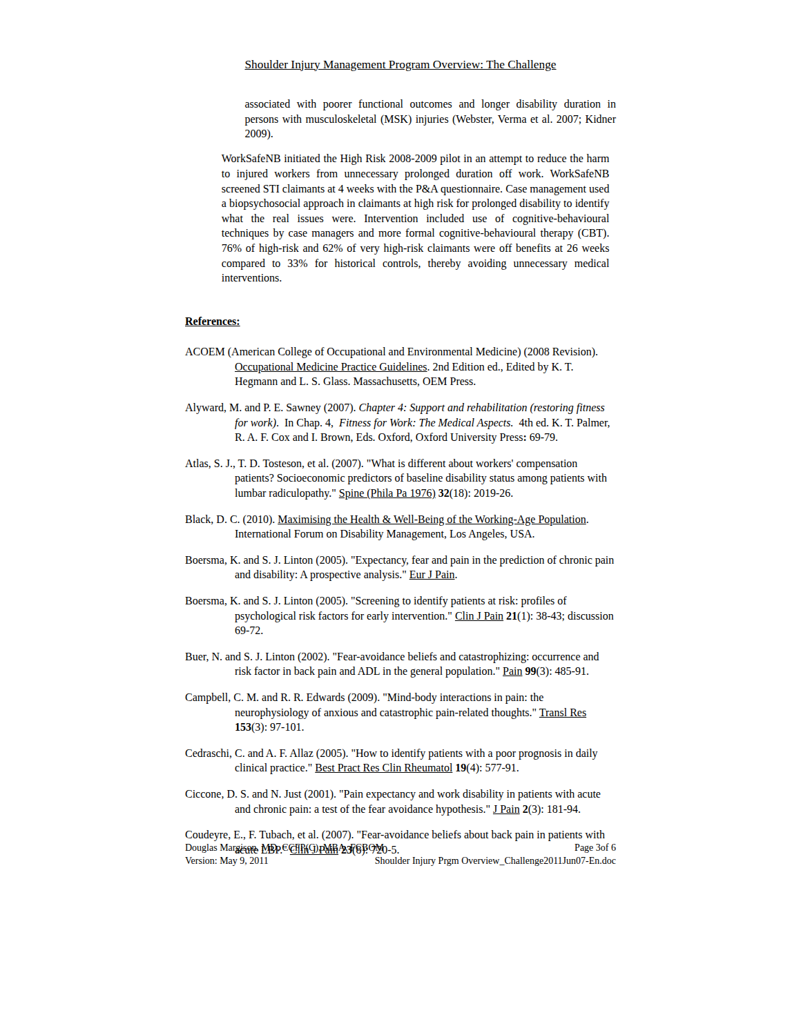Shoulder Injury Management Program Overview: The Challenge
associated with poorer functional outcomes and longer disability duration in persons with musculoskeletal (MSK) injuries (Webster, Verma et al. 2007; Kidner 2009).
WorkSafeNB initiated the High Risk 2008-2009 pilot in an attempt to reduce the harm to injured workers from unnecessary prolonged duration off work. WorkSafeNB screened STI claimants at 4 weeks with the P&A questionnaire. Case management used a biopsychosocial approach in claimants at high risk for prolonged disability to identify what the real issues were. Intervention included use of cognitive-behavioural techniques by case managers and more formal cognitive-behavioural therapy (CBT). 76% of high-risk and 62% of very high-risk claimants were off benefits at 26 weeks compared to 33% for historical controls, thereby avoiding unnecessary medical interventions.
References:
ACOEM (American College of Occupational and Environmental Medicine) (2008 Revision). Occupational Medicine Practice Guidelines. 2nd Edition ed., Edited by K. T. Hegmann and L. S. Glass. Massachusetts, OEM Press.
Alyward, M. and P. E. Sawney (2007). Chapter 4: Support and rehabilitation (restoring fitness for work). In Chap. 4, Fitness for Work: The Medical Aspects. 4th ed. K. T. Palmer, R. A. F. Cox and I. Brown, Eds. Oxford, Oxford University Press: 69-79.
Atlas, S. J., T. D. Tosteson, et al. (2007). "What is different about workers' compensation patients? Socioeconomic predictors of baseline disability status among patients with lumbar radiculopathy." Spine (Phila Pa 1976) 32(18): 2019-26.
Black, D. C. (2010). Maximising the Health & Well-Being of the Working-Age Population. International Forum on Disability Management, Los Angeles, USA.
Boersma, K. and S. J. Linton (2005). "Expectancy, fear and pain in the prediction of chronic pain and disability: A prospective analysis." Eur J Pain.
Boersma, K. and S. J. Linton (2005). "Screening to identify patients at risk: profiles of psychological risk factors for early intervention." Clin J Pain 21(1): 38-43; discussion 69-72.
Buer, N. and S. J. Linton (2002). "Fear-avoidance beliefs and catastrophizing: occurrence and risk factor in back pain and ADL in the general population." Pain 99(3): 485-91.
Campbell, C. M. and R. R. Edwards (2009). "Mind-body interactions in pain: the neurophysiology of anxious and catastrophic pain-related thoughts." Transl Res 153(3): 97-101.
Cedraschi, C. and A. F. Allaz (2005). "How to identify patients with a poor prognosis in daily clinical practice." Best Pract Res Clin Rheumatol 19(4): 577-91.
Ciccone, D. S. and N. Just (2001). "Pain expectancy and work disability in patients with acute and chronic pain: a test of the fear avoidance hypothesis." J Pain 2(3): 181-94.
Coudeyre, E., F. Tubach, et al. (2007). "Fear-avoidance beliefs about back pain in patients with acute LBP." Clin J Pain 23(8): 720-5.
Douglas Margison, MD, CCFP(C), MBA, FCBOM
Page 3of 6
Version: May 9, 2011
Shoulder Injury Prgm Overview_Challenge2011Jun07-En.doc